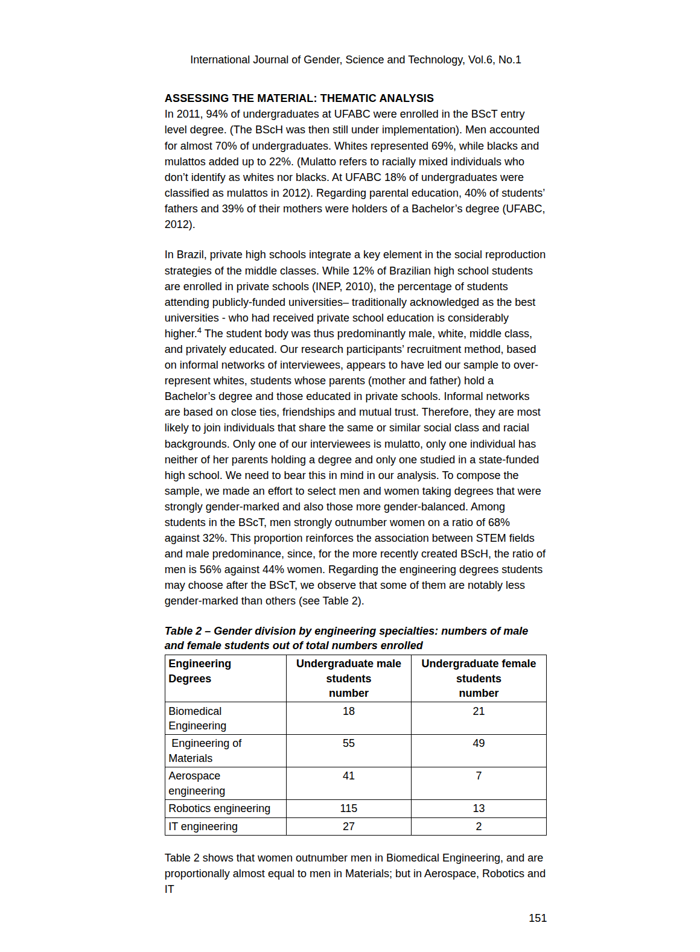International Journal of Gender, Science and Technology, Vol.6, No.1
ASSESSING THE MATERIAL: THEMATIC ANALYSIS
In 2011, 94% of undergraduates at UFABC were enrolled in the BScT entry level degree. (The BScH was then still under implementation). Men accounted for almost 70% of undergraduates. Whites represented 69%, while blacks and mulattos added up to 22%. (Mulatto refers to racially mixed individuals who don’t identify as whites nor blacks. At UFABC 18% of undergraduates were classified as mulattos in 2012). Regarding parental education, 40% of students’ fathers and 39% of their mothers were holders of a Bachelor’s degree (UFABC, 2012).
In Brazil, private high schools integrate a key element in the social reproduction strategies of the middle classes. While 12% of Brazilian high school students are enrolled in private schools (INEP, 2010), the percentage of students attending publicly-funded universities– traditionally acknowledged as the best universities - who had received private school education is considerably higher.4 The student body was thus predominantly male, white, middle class, and privately educated. Our research participants’ recruitment method, based on informal networks of interviewees, appears to have led our sample to over-represent whites, students whose parents (mother and father) hold a Bachelor’s degree and those educated in private schools. Informal networks are based on close ties, friendships and mutual trust. Therefore, they are most likely to join individuals that share the same or similar social class and racial backgrounds. Only one of our interviewees is mulatto, only one individual has neither of her parents holding a degree and only one studied in a state-funded high school. We need to bear this in mind in our analysis. To compose the sample, we made an effort to select men and women taking degrees that were strongly gender-marked and also those more gender-balanced. Among students in the BScT, men strongly outnumber women on a ratio of 68% against 32%. This proportion reinforces the association between STEM fields and male predominance, since, for the more recently created BScH, the ratio of men is 56% against 44% women. Regarding the engineering degrees students may choose after the BScT, we observe that some of them are notably less gender-marked than others (see Table 2).
Table 2 – Gender division by engineering specialties: numbers of male and female students out of total numbers enrolled
| Engineering Degrees | Undergraduate male students number | Undergraduate female students number |
| --- | --- | --- |
| Biomedical Engineering | 18 | 21 |
| Engineering of Materials | 55 | 49 |
| Aerospace engineering | 41 | 7 |
| Robotics engineering | 115 | 13 |
| IT engineering | 27 | 2 |
Table 2 shows that women outnumber men in Biomedical Engineering, and are proportionally almost equal to men in Materials; but in Aerospace, Robotics and IT
151